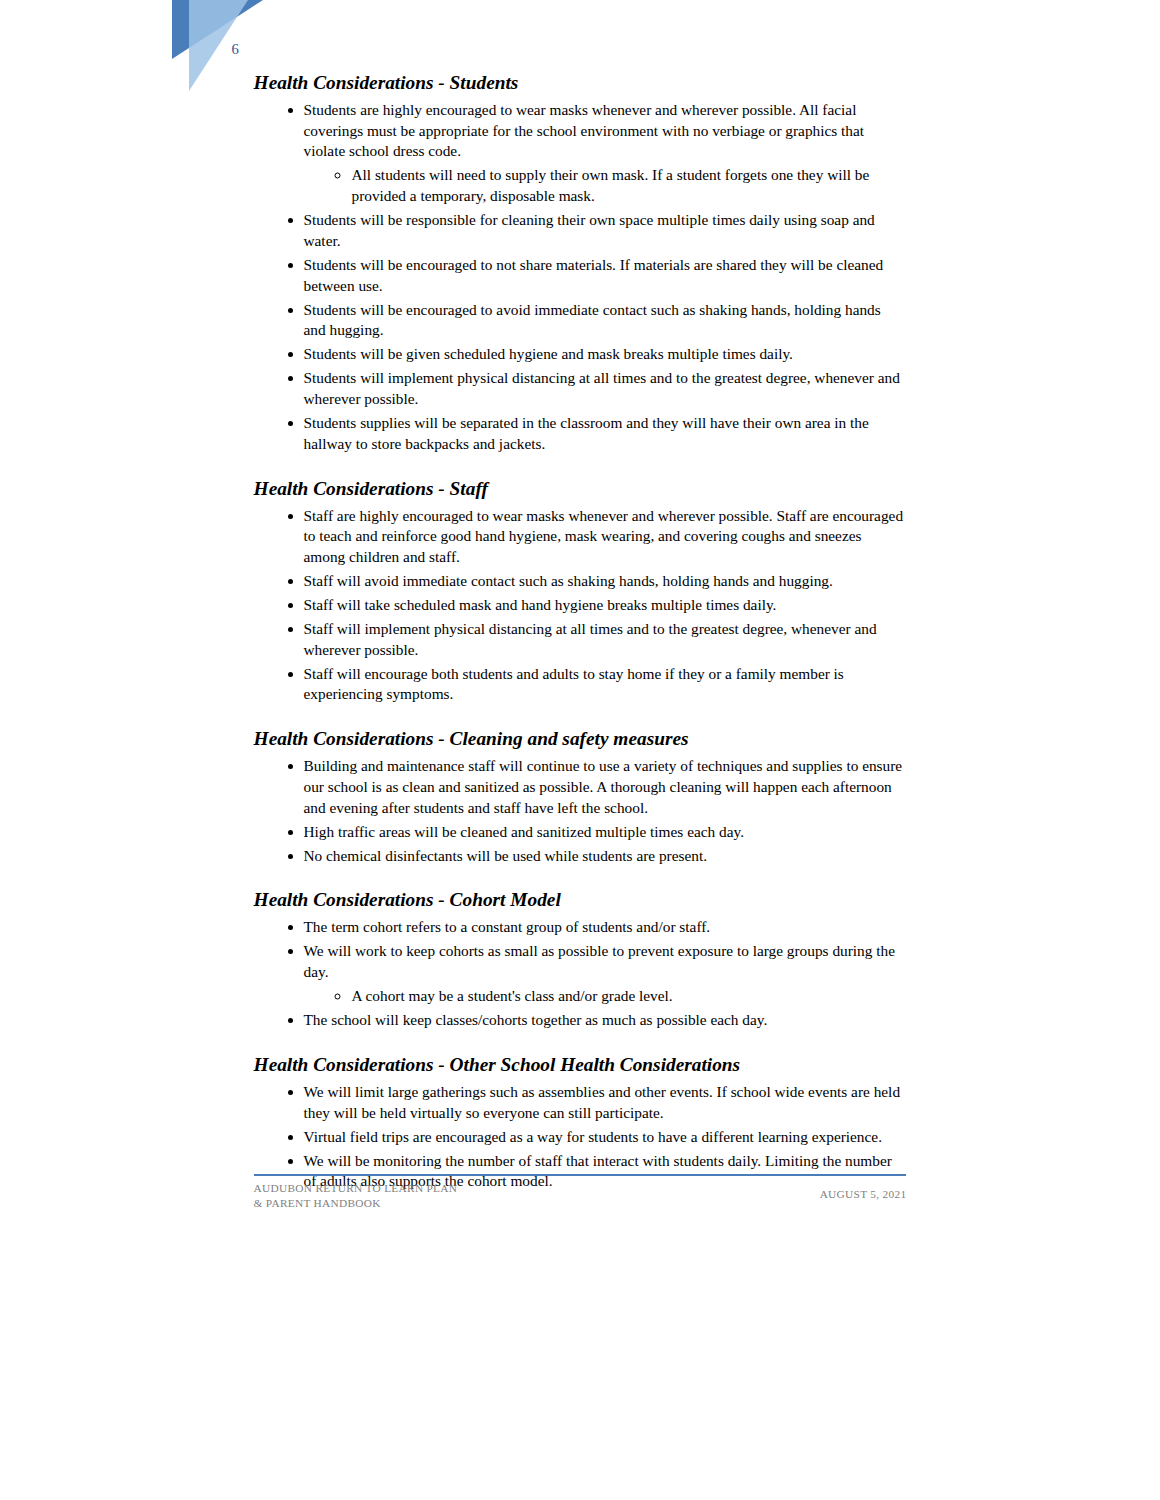6
Health Considerations - Students
Students are highly encouraged to wear masks whenever and wherever possible. All facial coverings must be appropriate for the school environment with no verbiage or graphics that violate school dress code.
All students will need to supply their own mask. If a student forgets one they will be provided a temporary, disposable mask.
Students will be responsible for cleaning their own space multiple times daily using soap and water.
Students will be encouraged to not share materials. If materials are shared they will be cleaned between use.
Students will be encouraged to avoid immediate contact such as shaking hands, holding hands and hugging.
Students will be given scheduled hygiene and mask breaks multiple times daily.
Students will implement physical distancing at all times and to the greatest degree, whenever and wherever possible.
Students supplies will be separated in the classroom and they will have their own area in the hallway to store backpacks and jackets.
Health Considerations - Staff
Staff are highly encouraged to wear masks whenever and wherever possible. Staff are encouraged to teach and reinforce good hand hygiene, mask wearing, and covering coughs and sneezes among children and staff.
Staff will avoid immediate contact such as shaking hands, holding hands and hugging.
Staff will take scheduled mask and hand hygiene breaks multiple times daily.
Staff will implement physical distancing at all times and to the greatest degree, whenever and wherever possible.
Staff will encourage both students and adults to stay home if they or a family member is experiencing symptoms.
Health Considerations - Cleaning and safety measures
Building and maintenance staff will continue to use a variety of techniques and supplies to ensure our school is as clean and sanitized as possible. A thorough cleaning will happen each afternoon and evening after students and staff have left the school.
High traffic areas will be cleaned and sanitized multiple times each day.
No chemical disinfectants will be used while students are present.
Health Considerations - Cohort Model
The term cohort refers to a constant group of students and/or staff.
We will work to keep cohorts as small as possible to prevent exposure to large groups during the day.
A cohort may be a student's class and/or grade level.
The school will keep classes/cohorts together as much as possible each day.
Health Considerations - Other School Health Considerations
We will limit large gatherings such as assemblies and other events. If school wide events are held they will be held virtually so everyone can still participate.
Virtual field trips are encouraged as a way for students to have a different learning experience.
We will be monitoring the number of staff that interact with students daily. Limiting the number of adults also supports the cohort model.
AUDUBON RETURN TO LEARN PLAN
& PARENT HANDBOOK
AUGUST 5, 2021